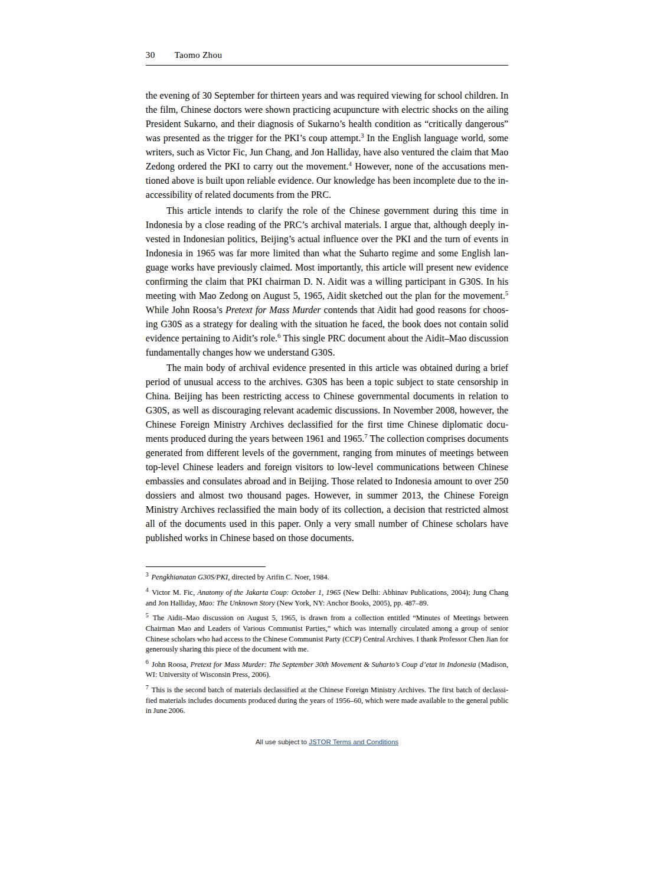30 Taomo Zhou
the evening of 30 September for thirteen years and was required viewing for school children. In the film, Chinese doctors were shown practicing acupuncture with electric shocks on the ailing President Sukarno, and their diagnosis of Sukarno’s health condition as “critically dangerous” was presented as the trigger for the PKI’s coup attempt.3 In the English language world, some writers, such as Victor Fic, Jun Chang, and Jon Halliday, have also ventured the claim that Mao Zedong ordered the PKI to carry out the movement.4 However, none of the accusations mentioned above is built upon reliable evidence. Our knowledge has been incomplete due to the inaccessibility of related documents from the PRC.
This article intends to clarify the role of the Chinese government during this time in Indonesia by a close reading of the PRC’s archival materials. I argue that, although deeply invested in Indonesian politics, Beijing’s actual influence over the PKI and the turn of events in Indonesia in 1965 was far more limited than what the Suharto regime and some English language works have previously claimed. Most importantly, this article will present new evidence confirming the claim that PKI chairman D. N. Aidit was a willing participant in G30S. In his meeting with Mao Zedong on August 5, 1965, Aidit sketched out the plan for the movement.5 While John Roosa’s Pretext for Mass Murder contends that Aidit had good reasons for choosing G30S as a strategy for dealing with the situation he faced, the book does not contain solid evidence pertaining to Aidit’s role.6 This single PRC document about the Aidit–Mao discussion fundamentally changes how we understand G30S.
The main body of archival evidence presented in this article was obtained during a brief period of unusual access to the archives. G30S has been a topic subject to state censorship in China. Beijing has been restricting access to Chinese governmental documents in relation to G30S, as well as discouraging relevant academic discussions. In November 2008, however, the Chinese Foreign Ministry Archives declassified for the first time Chinese diplomatic documents produced during the years between 1961 and 1965.7 The collection comprises documents generated from different levels of the government, ranging from minutes of meetings between top-level Chinese leaders and foreign visitors to low-level communications between Chinese embassies and consulates abroad and in Beijing. Those related to Indonesia amount to over 250 dossiers and almost two thousand pages. However, in summer 2013, the Chinese Foreign Ministry Archives reclassified the main body of its collection, a decision that restricted almost all of the documents used in this paper. Only a very small number of Chinese scholars have published works in Chinese based on those documents.
3 Pengkhianatan G30S/PKI, directed by Arifin C. Noer, 1984.
4 Victor M. Fic, Anatomy of the Jakarta Coup: October 1, 1965 (New Delhi: Abhinav Publications, 2004); Jung Chang and Jon Halliday, Mao: The Unknown Story (New York, NY: Anchor Books, 2005), pp. 487–89.
5 The Aidit–Mao discussion on August 5, 1965, is drawn from a collection entitled “Minutes of Meetings between Chairman Mao and Leaders of Various Communist Parties,” which was internally circulated among a group of senior Chinese scholars who had access to the Chinese Communist Party (CCP) Central Archives. I thank Professor Chen Jian for generously sharing this piece of the document with me.
6 John Roosa, Pretext for Mass Murder: The September 30th Movement & Suharto’s Coup d’etat in Indonesia (Madison, WI: University of Wisconsin Press, 2006).
7 This is the second batch of materials declassified at the Chinese Foreign Ministry Archives. The first batch of declassified materials includes documents produced during the years of 1956–60, which were made available to the general public in June 2006.
All use subject to JSTOR Terms and Conditions